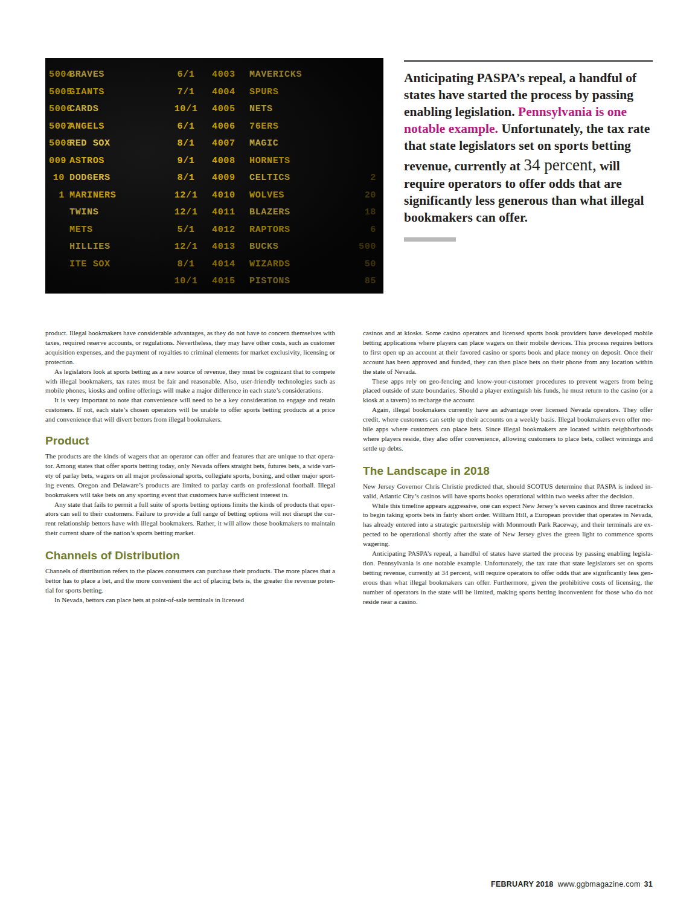5004 BRAVES 6/14003 MAVERICKS
5005 GIANTS 7/14004 SPURS
5006 CARDS 10/14005 NETS
5007 ANGELS 6/1400676ERS
5008 RED SOX 8/14007 MAGIC
009 ASTROS 9/14008 HORNETS
10 DODGERS 8/14009 CELTICS 2
1 MARINERS 12/14010 WOLVES 20
TWINS 12/14011 BLAZERS 18
METS 5/14012 RAPTORS 6
HILLIES 12/14013 BUCKS 500
ITE SOX 8/14014 WIZARDS 50
10/14015 PISTONS 85
10/1
Anticipating PASPA’s repeal, a handful of states have started the process by passing enabling legislation. Pennsylvania is one notable example. Unfortunately, the tax rate that state legislators set on sports betting revenue, currently at 34 percent, will require operators to offer odds that are significantly less generous than what illegal bookmakers can offer.
product. Illegal bookmakers have considerable advantages, as they do not have to concern themselves with taxes, required reserve accounts, or regulations. Nevertheless, they may have other costs, such as customer acquisition expenses, and the payment of royalties to criminal elements for market exclusivity, licensing or protection.
As legislators look at sports betting as a new source of revenue, they must be cognizant that to compete with illegal bookmakers, tax rates must be fair and reasonable. Also, user-friendly technologies such as mobile phones, kiosks and online offerings will make a major difference in each state’s considerations.
It is very important to note that convenience will need to be a key consideration to engage and retain customers. If not, each state’s chosen operators will be unable to offer sports betting products at a price and convenience that will divert bettors from illegal bookmakers.
Product
The products are the kinds of wagers that an operator can offer and features that are unique to that operator. Among states that offer sports betting today, only Nevada offers straight bets, futures bets, a wide variety of parlay bets, wagers on all major professional sports, collegiate sports, boxing, and other major sporting events. Oregon and Delaware’s products are limited to parlay cards on professional football. Illegal bookmakers will take bets on any sporting event that customers have sufficient interest in.
Any state that fails to permit a full suite of sports betting options limits the kinds of products that operators can sell to their customers. Failure to provide a full range of betting options will not disrupt the current relationship bettors have with illegal bookmakers. Rather, it will allow those bookmakers to maintain their current share of the nation’s sports betting market.
Channels of Distribution
Channels of distribution refers to the places consumers can purchase their products. The more places that a bettor has to place a bet, and the more convenient the act of placing bets is, the greater the revenue potential for sports betting.
In Nevada, bettors can place bets at point-of-sale terminals in licensed
casinos and at kiosks. Some casino operators and licensed sports book providers have developed mobile betting applications where players can place wagers on their mobile devices. This process requires bettors to first open up an account at their favored casino or sports book and place money on deposit. Once their account has been approved and funded, they can then place bets on their phone from any location within the state of Nevada.
These apps rely on geo-fencing and know-your-customer procedures to prevent wagers from being placed outside of state boundaries. Should a player extinguish his funds, he must return to the casino (or a kiosk at a tavern) to recharge the account.
Again, illegal bookmakers currently have an advantage over licensed Nevada operators. They offer credit, where customers can settle up their accounts on a weekly basis. Illegal bookmakers even offer mobile apps where customers can place bets. Since illegal bookmakers are located within neighborhoods where players reside, they also offer convenience, allowing customers to place bets, collect winnings and settle up debts.
The Landscape in 2018
New Jersey Governor Chris Christie predicted that, should SCOTUS determine that PASPA is indeed invalid, Atlantic City’s casinos will have sports books operational within two weeks after the decision.
While this timeline appears aggressive, one can expect New Jersey’s seven casinos and three racetracks to begin taking sports bets in fairly short order. William Hill, a European provider that operates in Nevada, has already entered into a strategic partnership with Monmouth Park Raceway, and their terminals are expected to be operational shortly after the state of New Jersey gives the green light to commence sports wagering.
Anticipating PASPA’s repeal, a handful of states have started the process by passing enabling legislation. Pennsylvania is one notable example. Unfortunately, the tax rate that state legislators set on sports betting revenue, currently at 34 percent, will require operators to offer odds that are significantly less generous than what illegal bookmakers can offer. Furthermore, given the prohibitive costs of licensing, the number of operators in the state will be limited, making sports betting inconvenient for those who do not reside near a casino.
FEBRUARY 2018 www.ggbmagazine.com 31